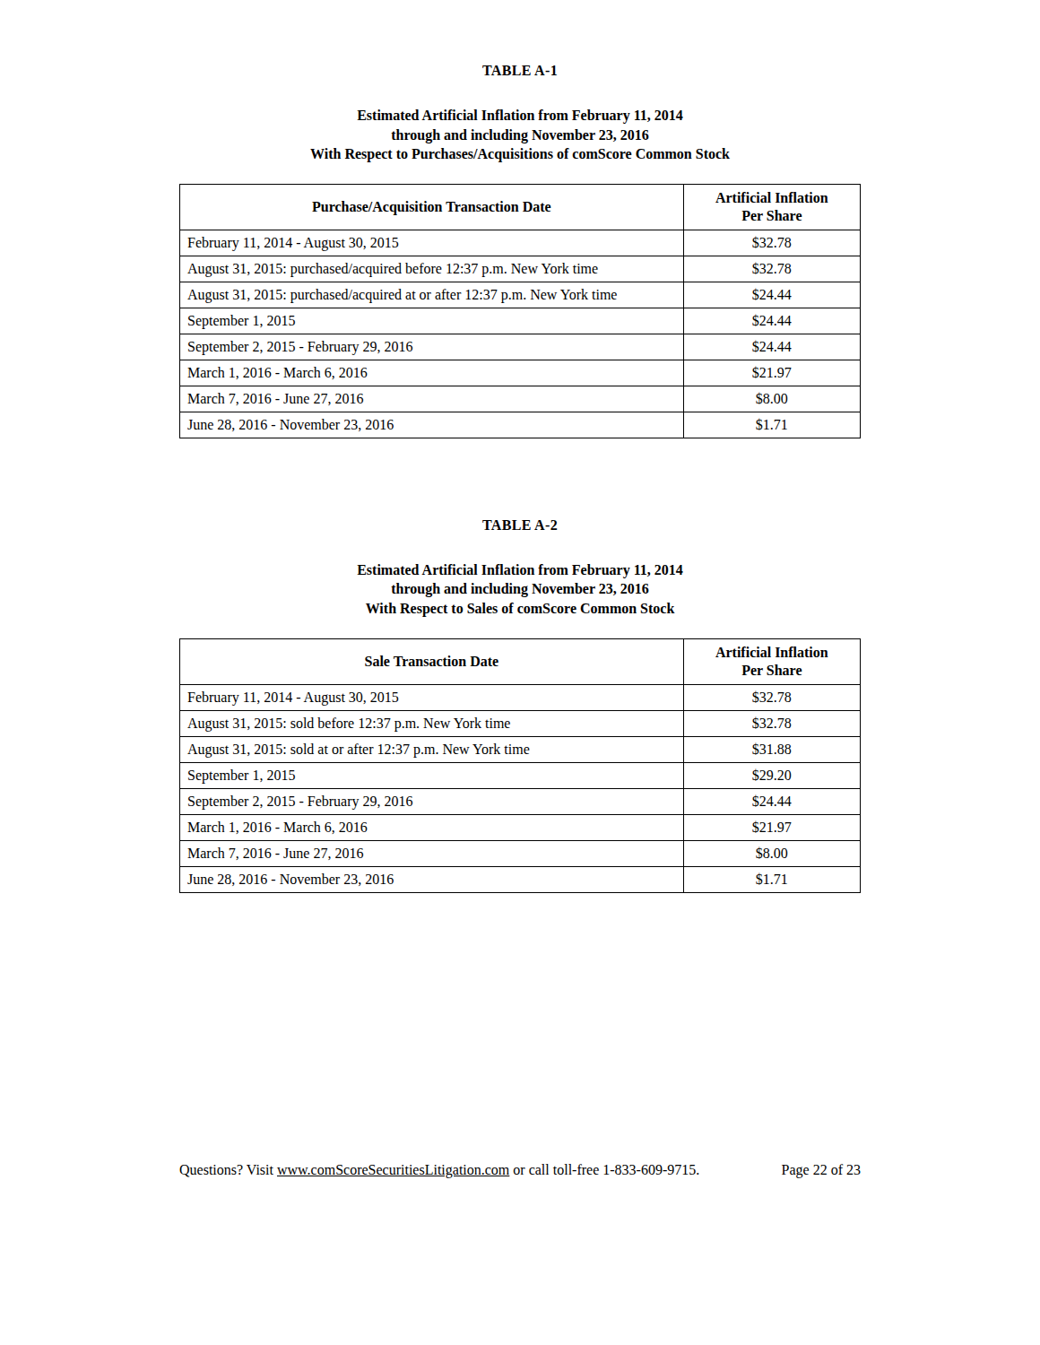TABLE A-1
Estimated Artificial Inflation from February 11, 2014
through and including November 23, 2016
With Respect to Purchases/Acquisitions of comScore Common Stock
| Purchase/Acquisition Transaction Date | Artificial Inflation Per Share |
| --- | --- |
| February 11, 2014 - August 30, 2015 | $32.78 |
| August 31, 2015: purchased/acquired before 12:37 p.m. New York time | $32.78 |
| August 31, 2015: purchased/acquired at or after 12:37 p.m. New York time | $24.44 |
| September 1, 2015 | $24.44 |
| September 2, 2015 - February 29, 2016 | $24.44 |
| March 1, 2016 - March 6, 2016 | $21.97 |
| March 7, 2016 - June 27, 2016 | $8.00 |
| June 28, 2016 - November 23, 2016 | $1.71 |
TABLE A-2
Estimated Artificial Inflation from February 11, 2014
through and including November 23, 2016
With Respect to Sales of comScore Common Stock
| Sale Transaction Date | Artificial Inflation Per Share |
| --- | --- |
| February 11, 2014 - August 30, 2015 | $32.78 |
| August 31, 2015: sold before 12:37 p.m. New York time | $32.78 |
| August 31, 2015: sold at or after 12:37 p.m. New York time | $31.88 |
| September 1, 2015 | $29.20 |
| September 2, 2015 - February 29, 2016 | $24.44 |
| March 1, 2016 - March 6, 2016 | $21.97 |
| March 7, 2016 - June 27, 2016 | $8.00 |
| June 28, 2016 - November 23, 2016 | $1.71 |
Questions? Visit www.comScoreSecuritiesLitigation.com or call toll-free 1-833-609-9715.
Page 22 of 23